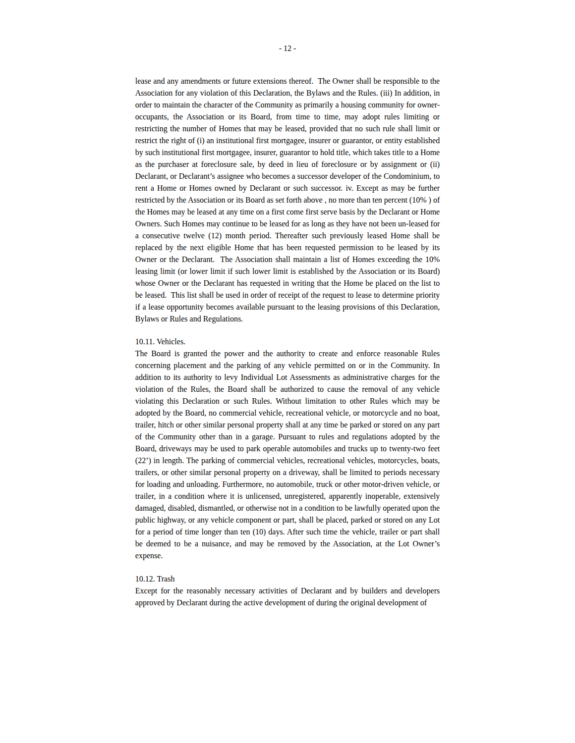- 12 -
lease and any amendments or future extensions thereof. The Owner shall be responsible to the Association for any violation of this Declaration, the Bylaws and the Rules. (iii) In addition, in order to maintain the character of the Community as primarily a housing community for owner-occupants, the Association or its Board, from time to time, may adopt rules limiting or restricting the number of Homes that may be leased, provided that no such rule shall limit or restrict the right of (i) an institutional first mortgagee, insurer or guarantor, or entity established by such institutional first mortgagee, insurer, guarantor to hold title, which takes title to a Home as the purchaser at foreclosure sale, by deed in lieu of foreclosure or by assignment or (ii) Declarant, or Declarant’s assignee who becomes a successor developer of the Condominium, to rent a Home or Homes owned by Declarant or such successor. iv. Except as may be further restricted by the Association or its Board as set forth above , no more than ten percent (10% ) of the Homes may be leased at any time on a first come first serve basis by the Declarant or Home Owners. Such Homes may continue to be leased for as long as they have not been un-leased for a consecutive twelve (12) month period. Thereafter such previously leased Home shall be replaced by the next eligible Home that has been requested permission to be leased by its Owner or the Declarant. The Association shall maintain a list of Homes exceeding the 10% leasing limit (or lower limit if such lower limit is established by the Association or its Board) whose Owner or the Declarant has requested in writing that the Home be placed on the list to be leased. This list shall be used in order of receipt of the request to lease to determine priority if a lease opportunity becomes available pursuant to the leasing provisions of this Declaration, Bylaws or Rules and Regulations.
10.11. Vehicles.
The Board is granted the power and the authority to create and enforce reasonable Rules concerning placement and the parking of any vehicle permitted on or in the Community. In addition to its authority to levy Individual Lot Assessments as administrative charges for the violation of the Rules, the Board shall be authorized to cause the removal of any vehicle violating this Declaration or such Rules. Without limitation to other Rules which may be adopted by the Board, no commercial vehicle, recreational vehicle, or motorcycle and no boat, trailer, hitch or other similar personal property shall at any time be parked or stored on any part of the Community other than in a garage. Pursuant to rules and regulations adopted by the Board, driveways may be used to park operable automobiles and trucks up to twenty-two feet (22’) in length. The parking of commercial vehicles, recreational vehicles, motorcycles, boats, trailers, or other similar personal property on a driveway, shall be limited to periods necessary for loading and unloading. Furthermore, no automobile, truck or other motor-driven vehicle, or trailer, in a condition where it is unlicensed, unregistered, apparently inoperable, extensively damaged, disabled, dismantled, or otherwise not in a condition to be lawfully operated upon the public highway, or any vehicle component or part, shall be placed, parked or stored on any Lot for a period of time longer than ten (10) days. After such time the vehicle, trailer or part shall be deemed to be a nuisance, and may be removed by the Association, at the Lot Owner’s expense.
10.12. Trash
Except for the reasonably necessary activities of Declarant and by builders and developers approved by Declarant during the active development of during the original development of